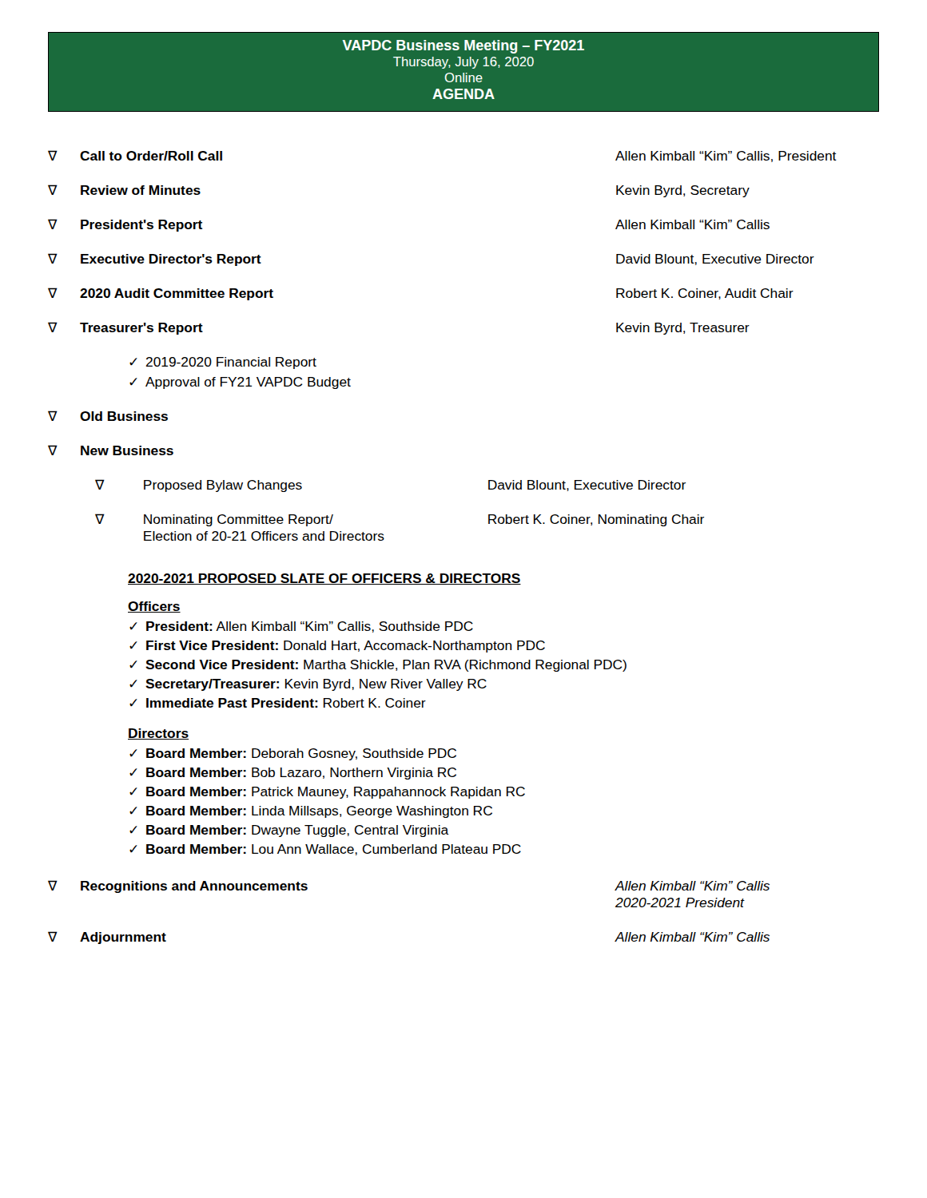VAPDC Business Meeting – FY2021
Thursday, July 16, 2020
Online
AGENDA
| ∇ | Call to Order/Roll Call | Allen Kimball “Kim” Callis, President |
| ∇ | Review of Minutes | Kevin Byrd, Secretary |
| ∇ | President's Report | Allen Kimball “Kim” Callis |
| ∇ | Executive Director's Report | David Blount, Executive Director |
| ∇ | 2020 Audit Committee Report | Robert K. Coiner, Audit Chair |
| ∇ | Treasurer's Report | Kevin Byrd, Treasurer |
✓2019-2020 Financial Report
✓Approval of FY21 VAPDC Budget
| ∇ | Old Business |
| ∇ | New Business |
| | ∇ | Proposed Bylaw Changes | David Blount, Executive Director |
| | ∇ | Nominating Committee Report/ Election of 20-21 Officers and Directors | Robert K. Coiner, Nominating Chair |
2020-2021 PROPOSED SLATE OF OFFICERS & DIRECTORS
Officers
✓President: Allen Kimball “Kim” Callis, Southside PDC
✓First Vice President: Donald Hart, Accomack-Northampton PDC
✓Second Vice President: Martha Shickle, Plan RVA (Richmond Regional PDC)
✓Secretary/Treasurer: Kevin Byrd, New River Valley RC
✓Immediate Past President: Robert K. Coiner
Directors
✓Board Member: Deborah Gosney, Southside PDC
✓Board Member: Bob Lazaro, Northern Virginia RC
✓Board Member: Patrick Mauney, Rappahannock Rapidan RC
✓Board Member: Linda Millsaps, George Washington RC
✓Board Member: Dwayne Tuggle, Central Virginia
✓Board Member: Lou Ann Wallace, Cumberland Plateau PDC
| ∇ | Recognitions and Announcements | Allen Kimball “Kim” Callis 2020-2021 President |
| ∇ | Adjournment | Allen Kimball “Kim” Callis |